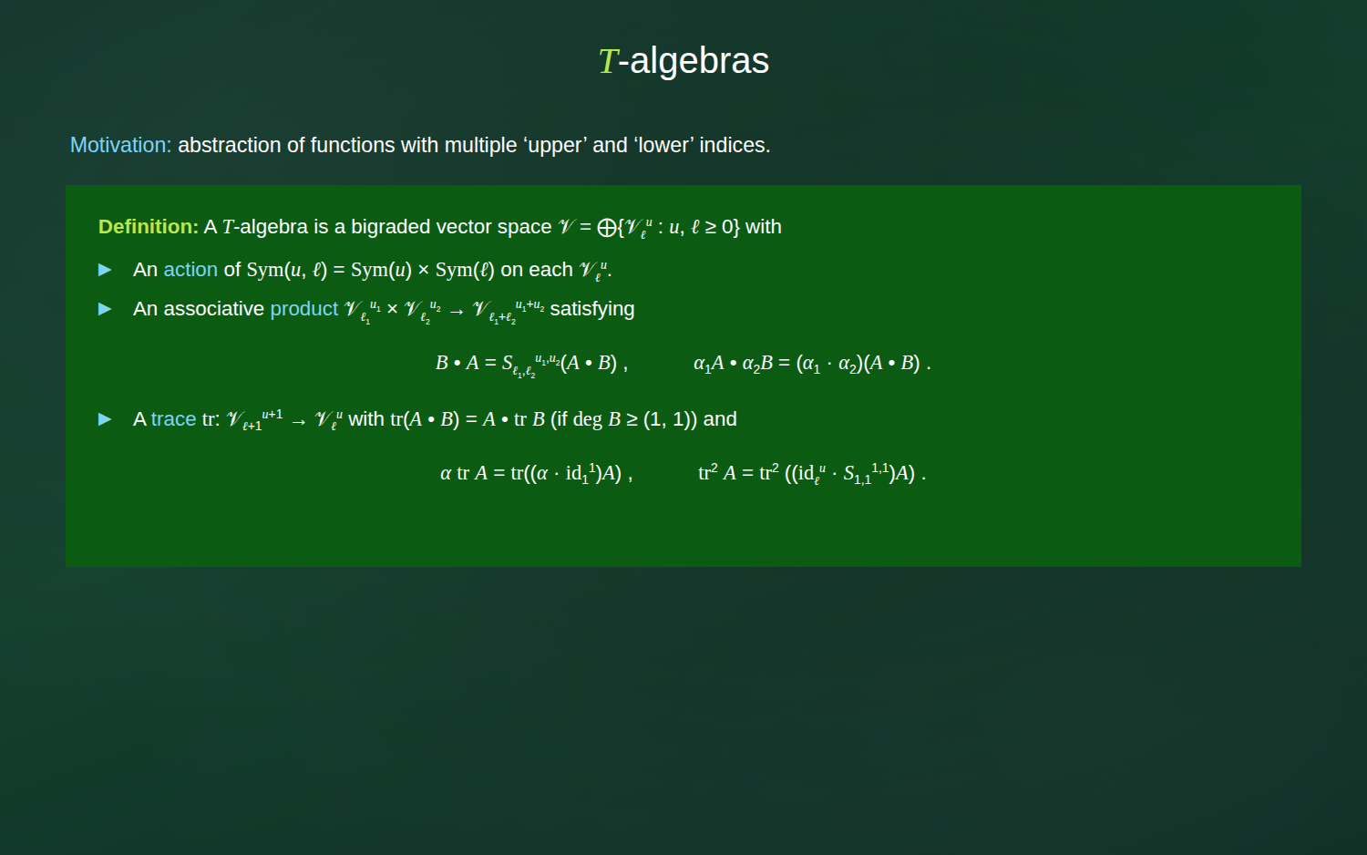T-algebras
Motivation: abstraction of functions with multiple ‘upper’ and ‘lower’ indices.
Definition: A T-algebra is a bigraded vector space 𝒱 = ⨁{𝒱ℓu : u, ℓ ≥ 0} with
An action of Sym(u, ℓ) = Sym(u) × Sym(ℓ) on each 𝒱ℓu.
An associative product 𝒱ℓ1u1 × 𝒱ℓ2u2 → 𝒱ℓ1+ℓ2u1+u2 satisfying
B • A = Sℓ1,ℓ2u1,u2(A • B) , α1A • α2B = (α1 · α2)(A • B) .
A trace tr: 𝒱ℓ+1u+1 → 𝒱ℓu with tr(A • B) = A • tr B (if deg B ≥ (1, 1)) and
α tr A = tr((α · id11)A) , tr2 A = tr2 ((idℓu · S1,11,1)A) .